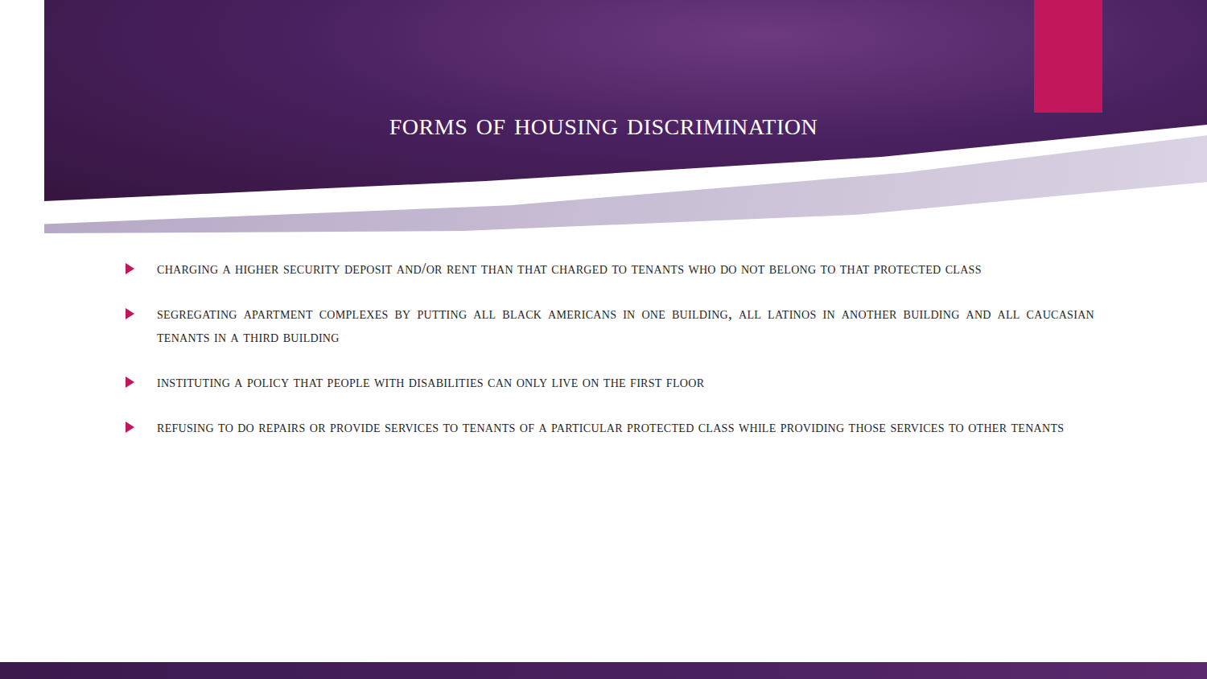Forms of Housing Discrimination
Charging a higher security deposit and/or rent than that charged to tenants who do not belong to that protected class
Segregating apartment complexes by putting all Black Americans in one building, all Latinos in another building and all Caucasian tenants in a third building
Instituting a policy that people with disabilities can only live on the first floor
Refusing to do repairs or provide services to tenants of a particular protected class while providing those services to other tenants